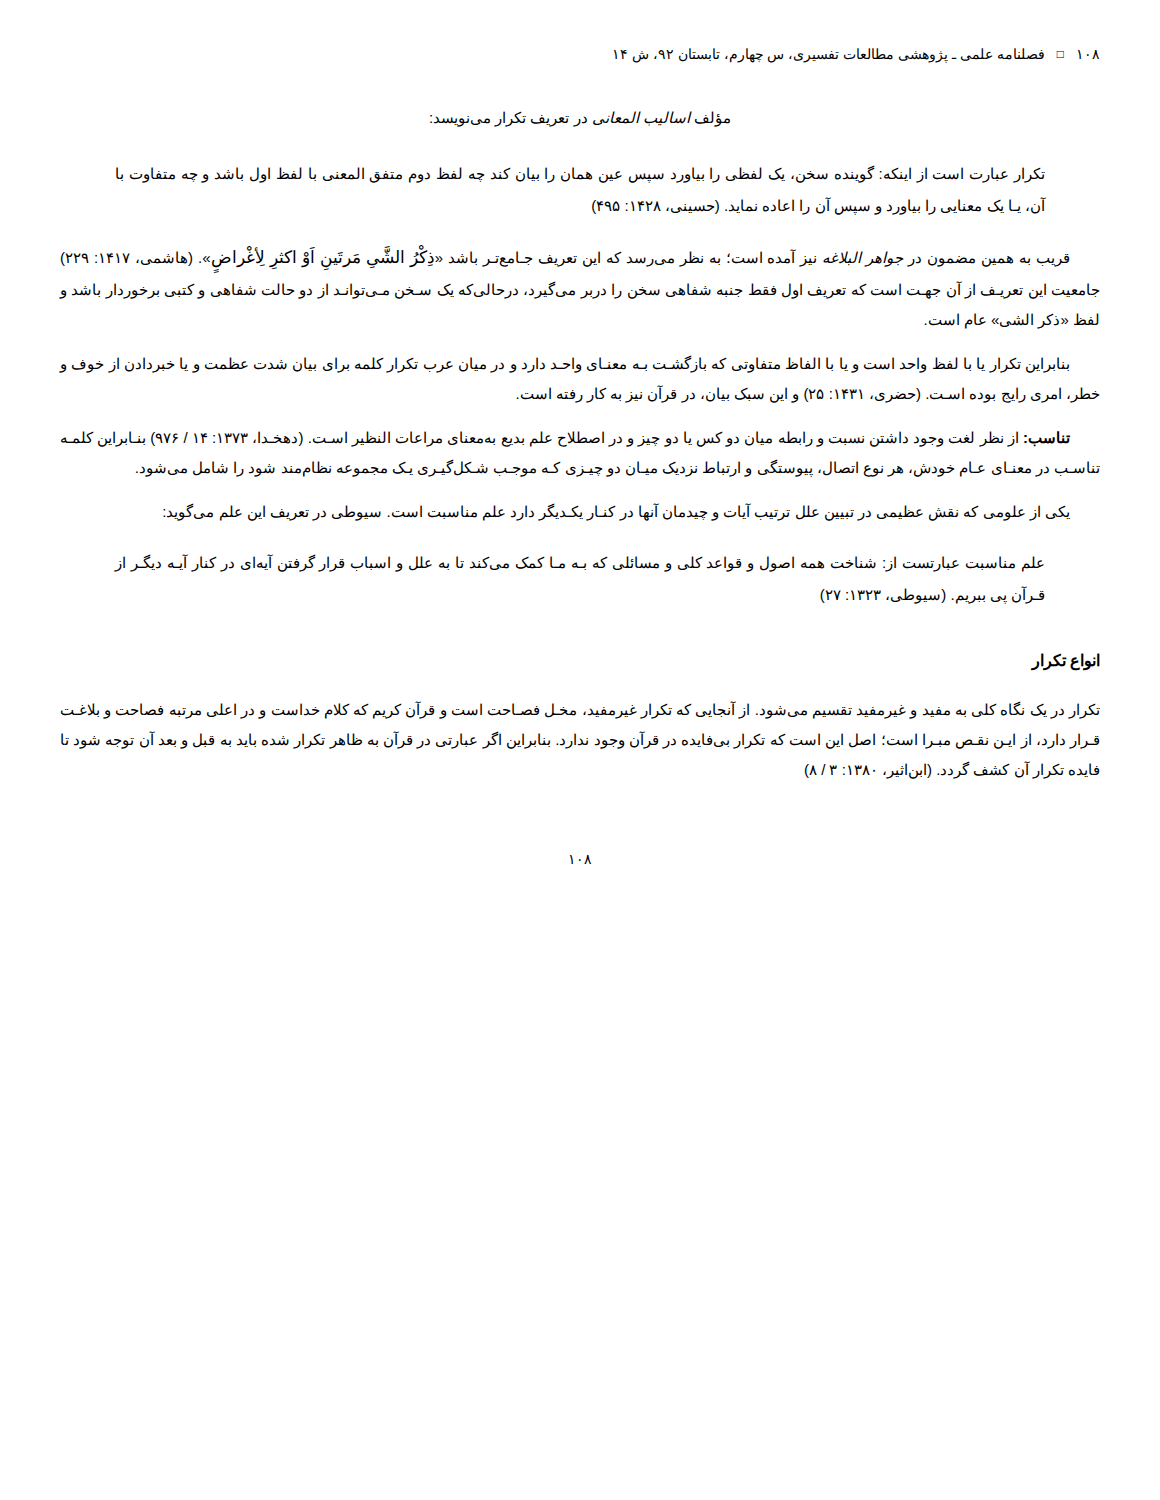۱۰۸ □ فصلنامه علمی ـ پژوهشی مطالعات تفسیری، س چهارم، تابستان ۹۲، ش ۱۴
مؤلف اسالیب المعانی در تعریف تکرار می‌نویسد:
تکرار عبارت است از اینکه: گوینده سخن، یک لفظی را بیاورد سپس عین همان را بیان کند چه لفظ دوم متفق المعنی با لفظ اول باشد و چه متفاوت با آن، یـا یک معنایی را بیاورد و سپس آن را اعاده نماید. (حسینی، ۱۴۲۸: ۴۹۵)
قریب به همین مضمون در جواهر البلاغه نیز آمده است؛ به نظر می‌رسد که این تعریف جـامع‌تـر باشد «ذِکْرُ الشَّیِ مَرتَینِ اَوْ اکثرِ لِأغْراضٍ». (هاشمی، ۱۴۱۷: ۲۲۹) جامعیت این تعریـف از آن جهـت است که تعریف اول فقط جنبه شفاهی سخن را دربر می‌گیرد، درحالی‌که یک سـخن مـی‌توانـد از دو حالت شفاهی و کتبی برخوردار باشد و لفظ «ذکر الشی» عام است.
بنابراین تکرار یا با لفظ واحد است و یا با الفاظ متفاوتی که بازگشـت بـه معنـای واحـد دارد و در میان عرب تکرار کلمه برای بیان شدت عظمت و یا خبردادن از خوف و خطر، امری رایج بوده اسـت. (حضری، ۱۴۳۱: ۲۵) و این سبک بیان، در قرآن نیز به کار رفته است.
تناسب: از نظر لغت وجود داشتن نسبت و رابطه میان دو کس یا دو چیز و در اصطلاح علم بدیع به‌معنای مراعات النظیر اسـت. (دهخـدا، ۱۳۷۳: ۱۴ / ۹۷۶) بنـابراین کلمـه تناسـب در معنـای عـام خودش، هر نوع اتصال، پیوستگی و ارتباط نزدیک میـان دو چیـزی کـه موجـب شـکل‌گیـری یـک مجموعه نظام‌مند شود را شامل می‌شود.
یکی از علومی که نقش عظیمی در تبیین علل ترتیب آیات و چیدمان آنها در کنـار یکـدیگر دارد علم مناسبت است. سیوطی در تعریف این علم می‌گوید:
علم مناسبت عبارتست از: شناخت همه اصول و قواعد کلی و مسائلی که بـه مـا کمک می‌کند تا به علل و اسباب قرار گرفتن آیه‌ای در کنار آیـه دیگـر از قـرآن پی ببریم. (سیوطی، ۱۳۲۳: ۲۷)
انواع تکرار
تکرار در یک نگاه کلی به مفید و غیرمفید تقسیم می‌شود. از آنجایی که تکرار غیرمفید، مخـل فصـاحت است و قرآن کریم که کلام خداست و در اعلی مرتبه فصاحت و بلاغـت قـرار دارد، از ایـن نقـص مبـرا است؛ اصل این است که تکرار بی‌فایده در قرآن وجود ندارد. بنابراین اگر عبارتی در قرآن به ظاهر تکرار شده باید به قبل و بعد آن توجه شود تا فایده تکرار آن کشف گردد. (ابن‌اثیر، ۱۳۸۰: ۳ / ۸)
۱۰۸